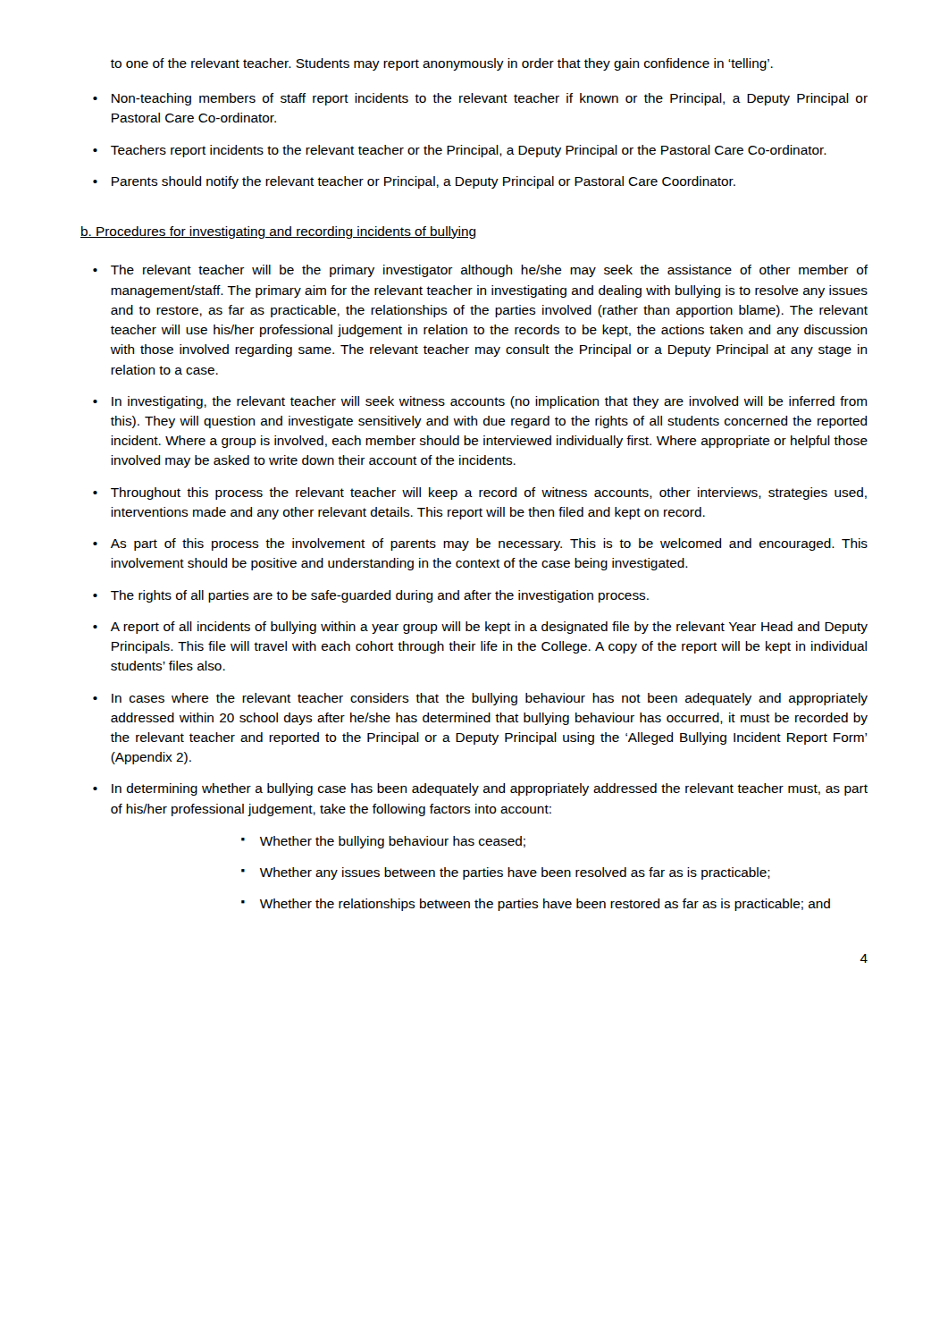to one of the relevant teacher. Students may report anonymously in order that they gain confidence in ‘telling’.
Non-teaching members of staff report incidents to the relevant teacher if known or the Principal, a Deputy Principal or Pastoral Care Co-ordinator.
Teachers report incidents to the relevant teacher or the Principal, a Deputy Principal or the Pastoral Care Co-ordinator.
Parents should notify the relevant teacher or Principal, a Deputy Principal or Pastoral Care Coordinator.
b. Procedures for investigating and recording incidents of bullying
The relevant teacher will be the primary investigator although he/she may seek the assistance of other member of management/staff. The primary aim for the relevant teacher in investigating and dealing with bullying is to resolve any issues and to restore, as far as practicable, the relationships of the parties involved (rather than apportion blame). The relevant teacher will use his/her professional judgement in relation to the records to be kept, the actions taken and any discussion with those involved regarding same. The relevant teacher may consult the Principal or a Deputy Principal at any stage in relation to a case.
In investigating, the relevant teacher will seek witness accounts (no implication that they are involved will be inferred from this). They will question and investigate sensitively and with due regard to the rights of all students concerned the reported incident. Where a group is involved, each member should be interviewed individually first. Where appropriate or helpful those involved may be asked to write down their account of the incidents.
Throughout this process the relevant teacher will keep a record of witness accounts, other interviews, strategies used, interventions made and any other relevant details. This report will be then filed and kept on record.
As part of this process the involvement of parents may be necessary. This is to be welcomed and encouraged. This involvement should be positive and understanding in the context of the case being investigated.
The rights of all parties are to be safe-guarded during and after the investigation process.
A report of all incidents of bullying within a year group will be kept in a designated file by the relevant Year Head and Deputy Principals. This file will travel with each cohort through their life in the College. A copy of the report will be kept in individual students’ files also.
In cases where the relevant teacher considers that the bullying behaviour has not been adequately and appropriately addressed within 20 school days after he/she has determined that bullying behaviour has occurred, it must be recorded by the relevant teacher and reported to the Principal or a Deputy Principal using the ‘Alleged Bullying Incident Report Form’ (Appendix 2).
In determining whether a bullying case has been adequately and appropriately addressed the relevant teacher must, as part of his/her professional judgement, take the following factors into account:
Whether the bullying behaviour has ceased;
Whether any issues between the parties have been resolved as far as is practicable;
Whether the relationships between the parties have been restored as far as is practicable; and
4